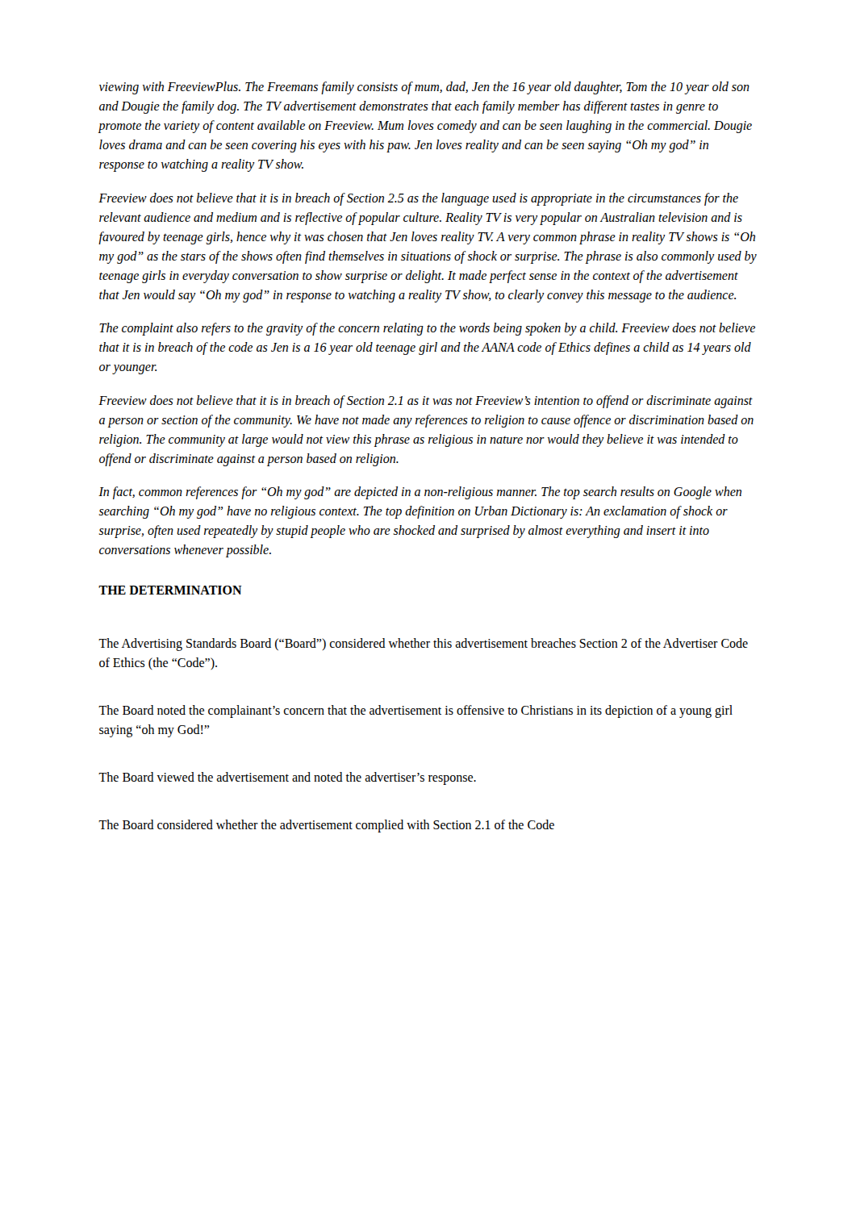viewing with FreeviewPlus. The Freemans family consists of mum, dad, Jen the 16 year old daughter, Tom the 10 year old son and Dougie the family dog. The TV advertisement demonstrates that each family member has different tastes in genre to promote the variety of content available on Freeview. Mum loves comedy and can be seen laughing in the commercial. Dougie loves drama and can be seen covering his eyes with his paw. Jen loves reality and can be seen saying “Oh my god” in response to watching a reality TV show.
Freeview does not believe that it is in breach of Section 2.5 as the language used is appropriate in the circumstances for the relevant audience and medium and is reflective of popular culture. Reality TV is very popular on Australian television and is favoured by teenage girls, hence why it was chosen that Jen loves reality TV. A very common phrase in reality TV shows is “Oh my god” as the stars of the shows often find themselves in situations of shock or surprise. The phrase is also commonly used by teenage girls in everyday conversation to show surprise or delight. It made perfect sense in the context of the advertisement that Jen would say “Oh my god” in response to watching a reality TV show, to clearly convey this message to the audience.
The complaint also refers to the gravity of the concern relating to the words being spoken by a child. Freeview does not believe that it is in breach of the code as Jen is a 16 year old teenage girl and the AANA code of Ethics defines a child as 14 years old or younger.
Freeview does not believe that it is in breach of Section 2.1 as it was not Freeview’s intention to offend or discriminate against a person or section of the community. We have not made any references to religion to cause offence or discrimination based on religion. The community at large would not view this phrase as religious in nature nor would they believe it was intended to offend or discriminate against a person based on religion.
In fact, common references for “Oh my god” are depicted in a non-religious manner. The top search results on Google when searching “Oh my god” have no religious context. The top definition on Urban Dictionary is: An exclamation of shock or surprise, often used repeatedly by stupid people who are shocked and surprised by almost everything and insert it into conversations whenever possible.
THE DETERMINATION
The Advertising Standards Board (“Board”) considered whether this advertisement breaches Section 2 of the Advertiser Code of Ethics (the “Code”).
The Board noted the complainant’s concern that the advertisement is offensive to Christians in its depiction of a young girl saying “oh my God!”
The Board viewed the advertisement and noted the advertiser’s response.
The Board considered whether the advertisement complied with Section 2.1 of the Code